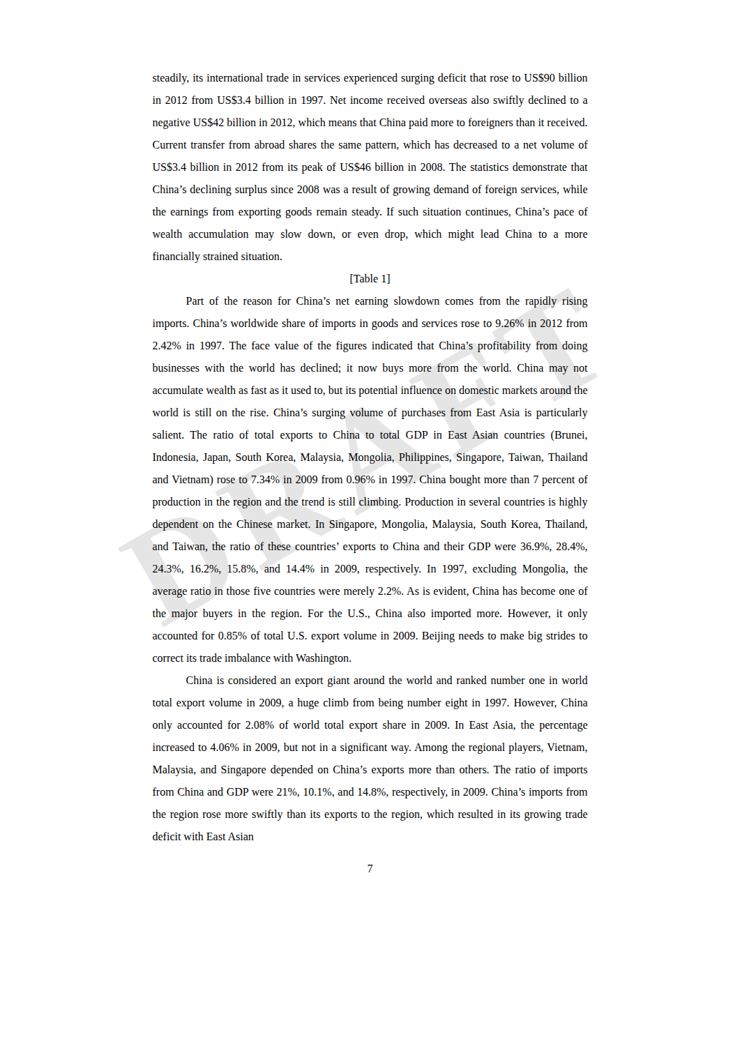DRAFT
steadily, its international trade in services experienced surging deficit that rose to US$90 billion in 2012 from US$3.4 billion in 1997. Net income received overseas also swiftly declined to a negative US$42 billion in 2012, which means that China paid more to foreigners than it received. Current transfer from abroad shares the same pattern, which has decreased to a net volume of US$3.4 billion in 2012 from its peak of US$46 billion in 2008. The statistics demonstrate that China’s declining surplus since 2008 was a result of growing demand of foreign services, while the earnings from exporting goods remain steady. If such situation continues, China’s pace of wealth accumulation may slow down, or even drop, which might lead China to a more financially strained situation.
[Table 1]
Part of the reason for China’s net earning slowdown comes from the rapidly rising imports. China’s worldwide share of imports in goods and services rose to 9.26% in 2012 from 2.42% in 1997. The face value of the figures indicated that China’s profitability from doing businesses with the world has declined; it now buys more from the world. China may not accumulate wealth as fast as it used to, but its potential influence on domestic markets around the world is still on the rise. China’s surging volume of purchases from East Asia is particularly salient. The ratio of total exports to China to total GDP in East Asian countries (Brunei, Indonesia, Japan, South Korea, Malaysia, Mongolia, Philippines, Singapore, Taiwan, Thailand and Vietnam) rose to 7.34% in 2009 from 0.96% in 1997. China bought more than 7 percent of production in the region and the trend is still climbing. Production in several countries is highly dependent on the Chinese market. In Singapore, Mongolia, Malaysia, South Korea, Thailand, and Taiwan, the ratio of these countries’ exports to China and their GDP were 36.9%, 28.4%, 24.3%, 16.2%, 15.8%, and 14.4% in 2009, respectively. In 1997, excluding Mongolia, the average ratio in those five countries were merely 2.2%. As is evident, China has become one of the major buyers in the region. For the U.S., China also imported more. However, it only accounted for 0.85% of total U.S. export volume in 2009. Beijing needs to make big strides to correct its trade imbalance with Washington.
China is considered an export giant around the world and ranked number one in world total export volume in 2009, a huge climb from being number eight in 1997. However, China only accounted for 2.08% of world total export share in 2009. In East Asia, the percentage increased to 4.06% in 2009, but not in a significant way. Among the regional players, Vietnam, Malaysia, and Singapore depended on China’s exports more than others. The ratio of imports from China and GDP were 21%, 10.1%, and 14.8%, respectively, in 2009. China’s imports from the region rose more swiftly than its exports to the region, which resulted in its growing trade deficit with East Asian
7